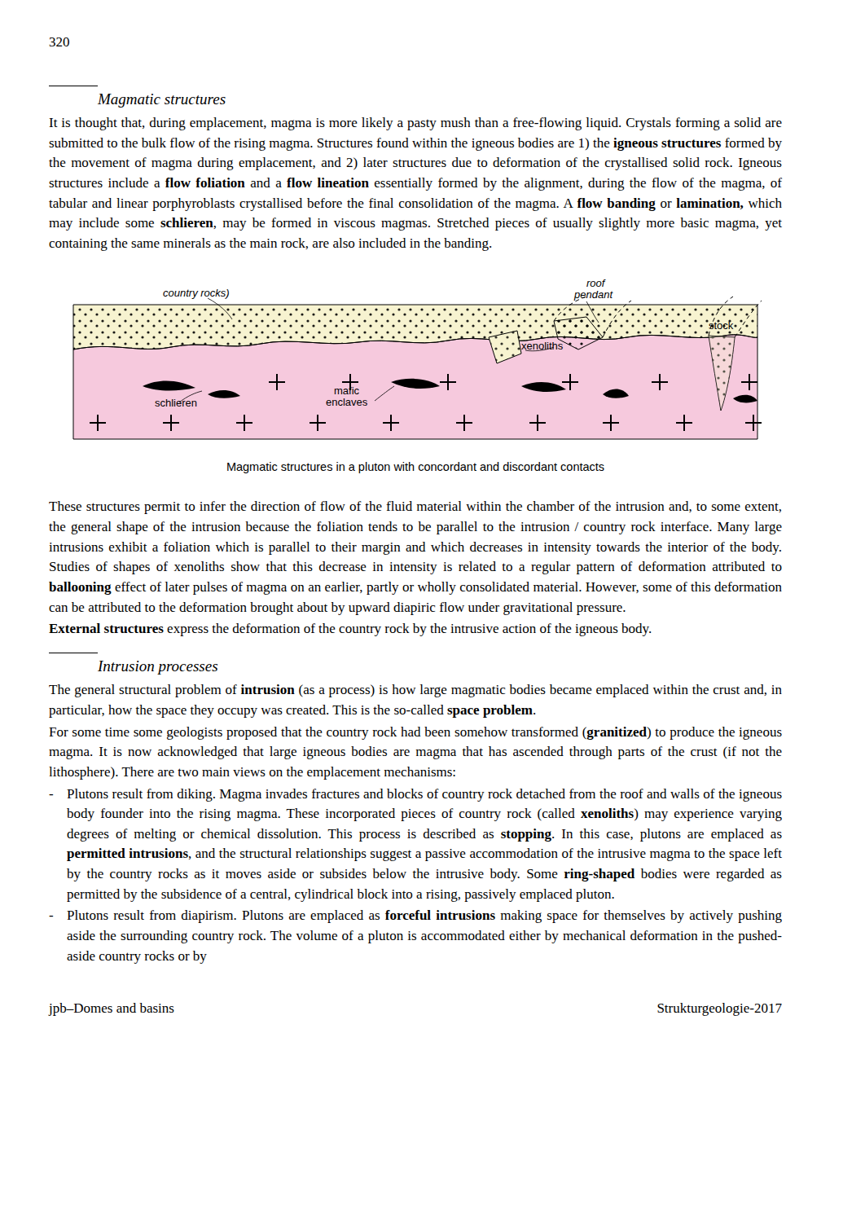320
Magmatic structures
It is thought that, during emplacement, magma is more likely a pasty mush than a free-flowing liquid. Crystals forming a solid are submitted to the bulk flow of the rising magma. Structures found within the igneous bodies are 1) the igneous structures formed by the movement of magma during emplacement, and 2) later structures due to deformation of the crystallised solid rock. Igneous structures include a flow foliation and a flow lineation essentially formed by the alignment, during the flow of the magma, of tabular and linear porphyroblasts crystallised before the final consolidation of the magma. A flow banding or lamination, which may include some schlieren, may be formed in viscous magmas. Stretched pieces of usually slightly more basic magma, yet containing the same minerals as the main rock, are also included in the banding.
country rocks) roof pendant xenoliths stock schlieren mafic enclaves
Magmatic structures in a pluton with concordant and discordant contacts
These structures permit to infer the direction of flow of the fluid material within the chamber of the intrusion and, to some extent, the general shape of the intrusion because the foliation tends to be parallel to the intrusion / country rock interface. Many large intrusions exhibit a foliation which is parallel to their margin and which decreases in intensity towards the interior of the body. Studies of shapes of xenoliths show that this decrease in intensity is related to a regular pattern of deformation attributed to ballooning effect of later pulses of magma on an earlier, partly or wholly consolidated material. However, some of this deformation can be attributed to the deformation brought about by upward diapiric flow under gravitational pressure.
External structures express the deformation of the country rock by the intrusive action of the igneous body.
Intrusion processes
The general structural problem of intrusion (as a process) is how large magmatic bodies became emplaced within the crust and, in particular, how the space they occupy was created. This is the so-called space problem.
For some time some geologists proposed that the country rock had been somehow transformed (granitized) to produce the igneous magma. It is now acknowledged that large igneous bodies are magma that has ascended through parts of the crust (if not the lithosphere). There are two main views on the emplacement mechanisms:
Plutons result from diking. Magma invades fractures and blocks of country rock detached from the roof and walls of the igneous body founder into the rising magma. These incorporated pieces of country rock (called xenoliths) may experience varying degrees of melting or chemical dissolution. This process is described as stopping. In this case, plutons are emplaced as permitted intrusions, and the structural relationships suggest a passive accommodation of the intrusive magma to the space left by the country rocks as it moves aside or subsides below the intrusive body. Some ring-shaped bodies were regarded as permitted by the subsidence of a central, cylindrical block into a rising, passively emplaced pluton.
Plutons result from diapirism. Plutons are emplaced as forceful intrusions making space for themselves by actively pushing aside the surrounding country rock. The volume of a pluton is accommodated either by mechanical deformation in the pushed-aside country rocks or by
jpb–Domes and basins
Strukturgeologie-2017